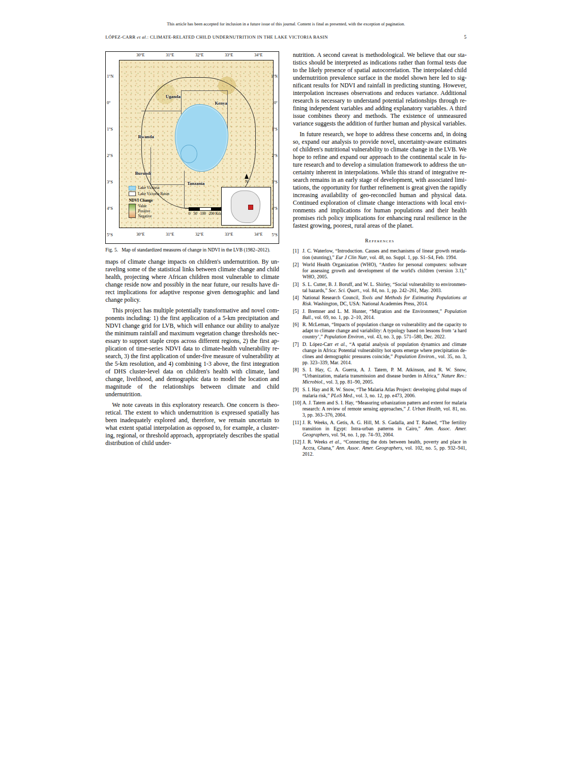This article has been accepted for inclusion in a future issue of this journal. Content is final as presented, with the exception of pagination.
LÓPEZ-CARR et al.: CLIMATE-RELATED CHILD UNDERNUTRITION IN THE LAKE VICTORIA BASIN
5
Uganda
Kenya
Rwanda
Burundi
Tanzania
Lake Victoria
Lake Victoria Basin
NDVI Change
Value
Positive
Negative
N
050100200 Kilometers
30°E
31°E
32°E
33°E
34°E
35°E
30°E
31°E
32°E
33°E
34°E
35°E
1°N
0°
1°S
2°S
3°S
4°S
5°S
6°S
1°N
0°
1°S
2°S
3°S
4°S
5°S
6°S
Fig. 5. Map of standardized measures of change in NDVI in the LVB (1982–2012).
maps of climate change impacts on children's undernutrition. By unraveling some of the statistical links between climate change and child health, projecting where African children most vulnerable to climate change reside now and possibly in the near future, our results have direct implications for adaptive response given demographic and land change policy.
This project has multiple potentially transformative and novel components including: 1) the first application of a 5-km precipitation and NDVI change grid for LVB, which will enhance our ability to analyze the minimum rainfall and maximum vegetation change thresholds necessary to support staple crops across different regions, 2) the first application of time-series NDVI data to climate-health vulnerability research, 3) the first application of under-five measure of vulnerability at the 5-km resolution, and 4) combining 1-3 above, the first integration of DHS cluster-level data on children's health with climate, land change, livelihood, and demographic data to model the location and magnitude of the relationships between climate and child undernutrition.
We note caveats in this exploratory research. One concern is theoretical. The extent to which undernutrition is expressed spatially has been inadequately explored and, therefore, we remain uncertain to what extent spatial interpolation as opposed to, for example, a clustering, regional, or threshold approach, appropriately describes the spatial distribution of child under-
nutrition. A second caveat is methodological. We believe that our statistics should be interpreted as indications rather than formal tests due to the likely presence of spatial autocorrelation. The interpolated child undernutrition prevalence surface in the model shown here led to significant results for NDVI and rainfall in predicting stunting. However, interpolation increases observations and reduces variance. Additional research is necessary to understand potential relationships through refining independent variables and adding explanatory variables. A third issue combines theory and methods. The existence of unmeasured variance suggests the addition of further human and physical variables.
In future research, we hope to address these concerns and, in doing so, expand our analysis to provide novel, uncertainty-aware estimates of children's nutritional vulnerability to climate change in the LVB. We hope to refine and expand our approach to the continental scale in future research and to develop a simulation framework to address the uncertainty inherent in interpolations. While this strand of integrative research remains in an early stage of development, with associated limitations, the opportunity for further refinement is great given the rapidly increasing availability of geo-reconciled human and physical data. Continued exploration of climate change interactions with local environments and implications for human populations and their health promises rich policy implications for enhancing rural resilience in the fastest growing, poorest, rural areas of the planet.
References
[1] J. C. Waterlow, “Introduction. Causes and mechanisms of linear growth retardation (stunting),” Eur J Clin Nutr, vol. 48, no. Suppl. 1, pp. S1–S4, Feb. 1994.
[2] World Health Organization (WHO), “Anthro for personal computers: software for assessing growth and development of the world's children (version 3.1),” WHO, 2005.
[3] S. L. Cutter, B. J. Boruff, and W. L. Shirley, “Social vulnerability to environmental hazards,” Soc. Sci. Quart., vol. 84, no. 1, pp. 242–261, May. 2003.
[4] National Research Council, Tools and Methods for Estimating Populations at Risk. Washington, DC, USA: National Academies Press, 2014.
[5] J. Bremner and L. M. Hunter, “Migration and the Environment,” Population Bull., vol. 69, no. 1, pp. 2–10, 2014.
[6] R. McLeman, “Impacts of population change on vulnerability and the capacity to adapt to climate change and variability: A typology based on lessons from ‘a hard country’,” Population Environ., vol. 43, no. 3, pp. 571–580, Dec. 2022.
[7] D. López-Carr et al., “A spatial analysis of population dynamics and climate change in Africa: Potential vulnerability hot spots emerge where precipitation declines and demographic pressures coincide,” Population Environ., vol. 35, no. 3, pp. 323–339, Mar. 2014.
[8] S. I. Hay, C. A. Guerra, A. J. Tatem, P. M. Atkinson, and R. W. Snow, “Urbanization, malaria transmission and disease burden in Africa,” Nature Rev.: Microbiol., vol. 3, pp. 81–90, 2005.
[9] S. I. Hay and R. W. Snow, “The Malaria Atlas Project: developing global maps of malaria risk,” PLoS Med., vol. 3, no. 12, pp. e473, 2006.
[10] A. J. Tatem and S. I. Hay, “Measuring urbanization pattern and extent for malaria research: A review of remote sensing approaches,” J. Urban Health, vol. 81, no. 3, pp. 363–376, 2004.
[11] J. R. Weeks, A. Getis, A. G. Hill, M. S. Gadalla, and T. Rashed, “The fertility transition in Egypt: Intra-urban patterns in Cairo,” Ann. Assoc. Amer. Geographers, vol. 94, no. 1, pp. 74–93, 2004.
[12] J. R. Weeks et al., “Connecting the dots between health, poverty and place in Accra, Ghana,” Ann. Assoc. Amer. Geographers, vol. 102, no. 5, pp. 932–941, 2012.